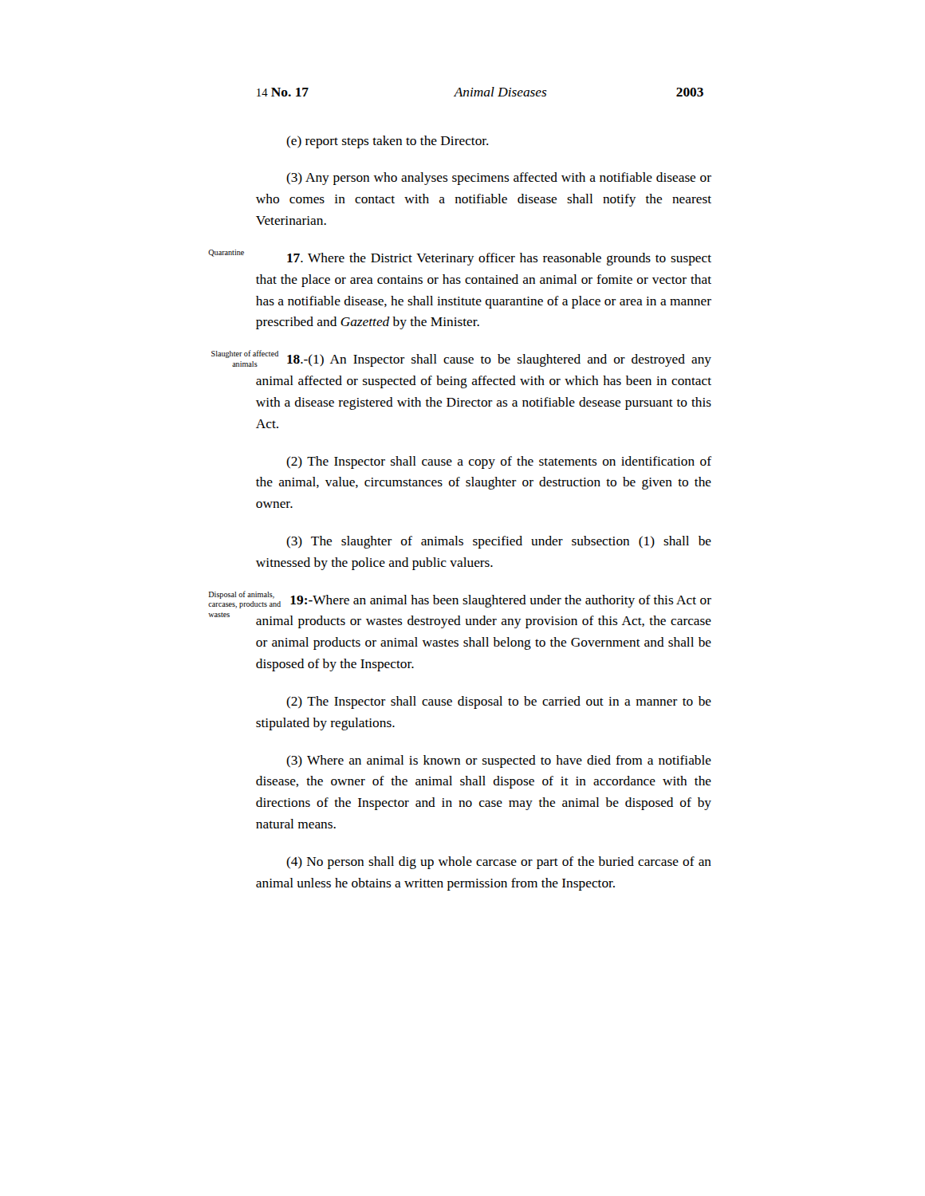14 No. 17
Animal Diseases
2003
(e) report steps taken to the Director.
(3) Any person who analyses specimens affected with a notifiable disease or who comes in contact with a notifiable disease shall notify the nearest Veterinarian.
Quarantine 17. Where the District Veterinary officer has reasonable grounds to suspect that the place or area contains or has contained an animal or fomite or vector that has a notifiable disease, he shall institute quarantine of a place or area in a manner prescribed and Gazetted by the Minister.
Slaughter of affected animals 18.-(1) An Inspector shall cause to be slaughtered and or destroyed any animal affected or suspected of being affected with or which has been in contact with a disease registered with the Director as a notifiable desease pursuant to this Act.
(2) The Inspector shall cause a copy of the statements on identification of the animal, value, circumstances of slaughter or destruction to be given to the owner.
(3) The slaughter of animals specified under subsection (1) shall be witnessed by the police and public valuers.
Disposal of animals, carcases, products and wastes 19:-Where an animal has been slaughtered under the authority of this Act or animal products or wastes destroyed under any provision of this Act, the carcase or animal products or animal wastes shall belong to the Government and shall be disposed of by the Inspector.
(2) The Inspector shall cause disposal to be carried out in a manner to be stipulated by regulations.
(3) Where an animal is known or suspected to have died from a notifiable disease, the owner of the animal shall dispose of it in accordance with the directions of the Inspector and in no case may the animal be disposed of by natural means.
(4) No person shall dig up whole carcase or part of the buried carcase of an animal unless he obtains a written permission from the Inspector.